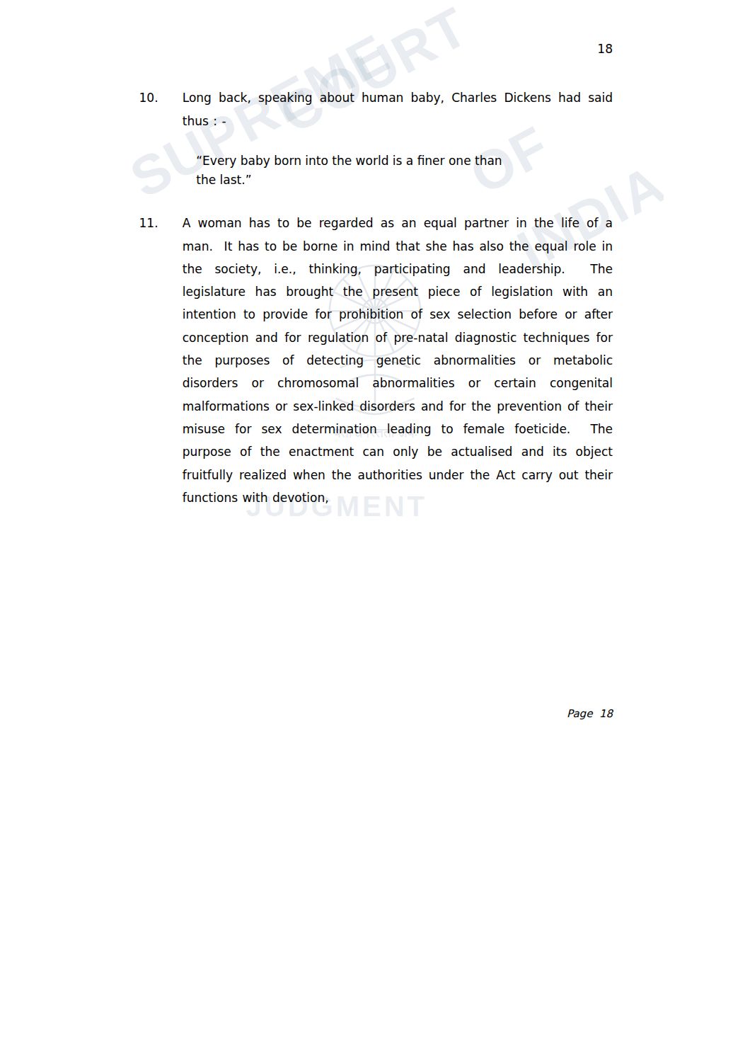SUPREME
COURT
OF
INDIA
JUDGMENT
यतो धर्मस्ततो जयः
18
10.
Long back, speaking about human baby, Charles Dickens had said thus : -
“Every baby born into the world is a finer one than the last.”
11.
A woman has to be regarded as an equal partner in the life of a man. It has to be borne in mind that she has also the equal role in the society, i.e., thinking, participating and leadership. The legislature has brought the present piece of legislation with an intention to provide for prohibition of sex selection before or after conception and for regulation of pre-natal diagnostic techniques for the purposes of detecting genetic abnormalities or metabolic disorders or chromosomal abnormalities or certain congenital malformations or sex-linked disorders and for the prevention of their misuse for sex determination leading to female foeticide. The purpose of the enactment can only be actualised and its object fruitfully realized when the authorities under the Act carry out their functions with devotion,
Page 18